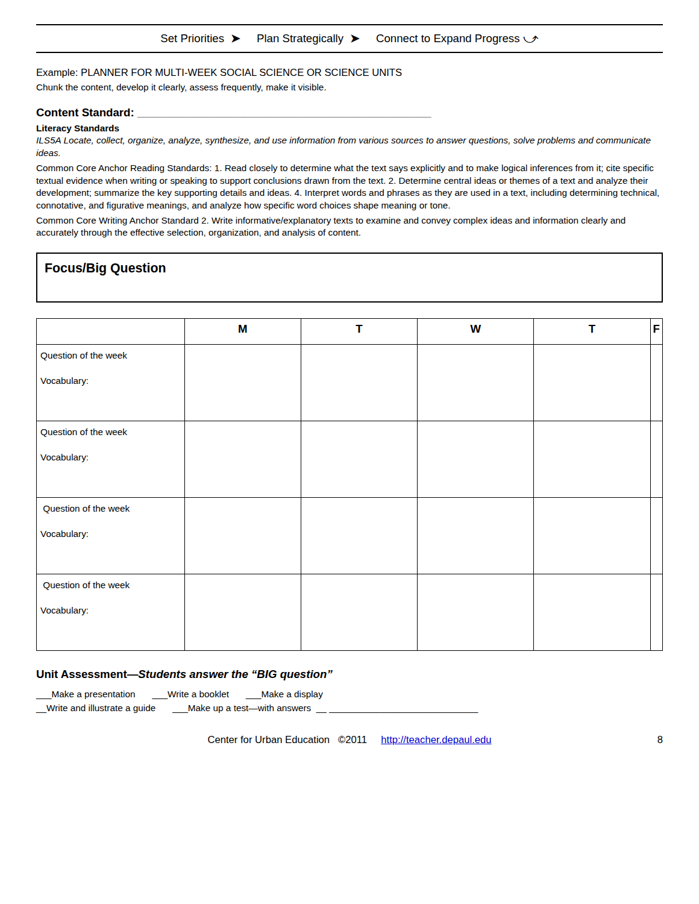Set Priorities ➤ Plan Strategically ➤ Connect to Expand Progress ⤻
Example: PLANNER FOR MULTI-WEEK SOCIAL SCIENCE OR SCIENCE UNITS
Chunk the content, develop it clearly, assess frequently, make it visible.
Content Standard: _______________________________________________
Literacy Standards
ILS5A Locate, collect, organize, analyze, synthesize, and use information from various sources to answer questions, solve problems and communicate ideas.
Common Core Anchor Reading Standards: 1. Read closely to determine what the text says explicitly and to make logical inferences from it; cite specific textual evidence when writing or speaking to support conclusions drawn from the text. 2. Determine central ideas or themes of a text and analyze their development; summarize the key supporting details and ideas. 4. Interpret words and phrases as they are used in a text, including determining technical, connotative, and figurative meanings, and analyze how specific word choices shape meaning or tone.
Common Core Writing Anchor Standard 2. Write informative/explanatory texts to examine and convey complex ideas and information clearly and accurately through the effective selection, organization, and analysis of content.
Focus/Big Question
| | M | T | W | T | F |
| --- | --- | --- | --- | --- | --- |
| Question of the week Vocabulary: | | | | | |
| Question of the week Vocabulary: | | | | | |
| Question of the week Vocabulary: | | | | | |
| Question of the week Vocabulary: | | | | | |
Unit Assessment—Students answer the “BIG question”
___Make a presentation ___Write a booklet ___Make a display
__Write and illustrate a guide ___Make up a test—with answers __ _____________________________
Center for Urban Education ©2011 http://teacher.depaul.edu 8